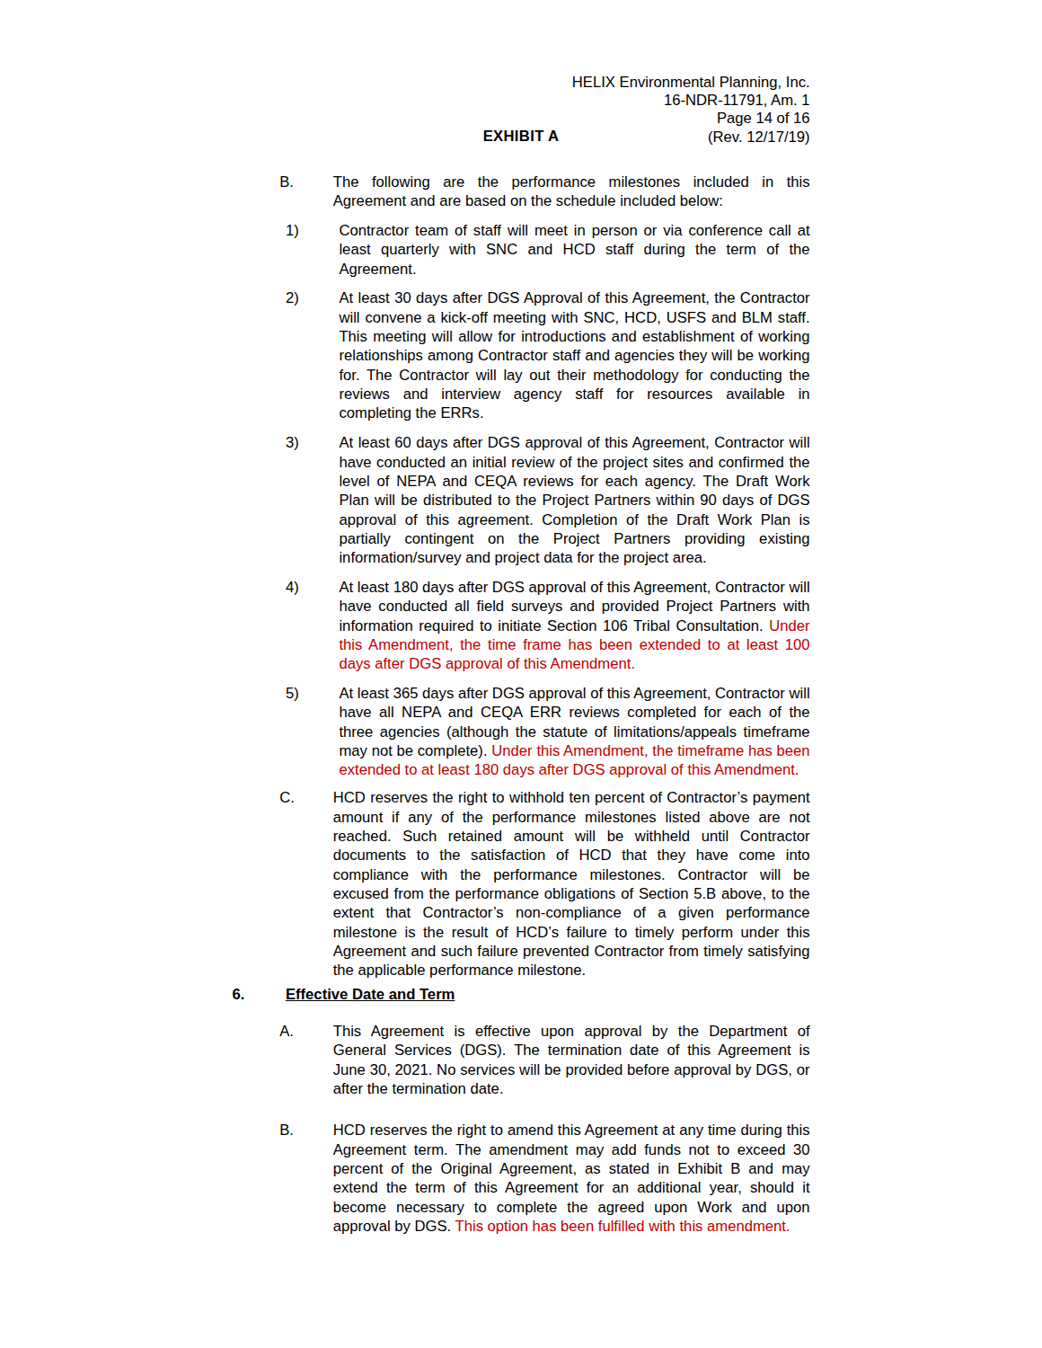HELIX Environmental Planning, Inc.
16-NDR-11791, Am. 1
Page 14 of 16
(Rev. 12/17/19)
EXHIBIT A
| B. | The following are the performance milestones included in this Agreement and are based on the schedule included below: |
| 1) | Contractor team of staff will meet in person or via conference call at least quarterly with SNC and HCD staff during the term of the Agreement. |
| 2) | At least 30 days after DGS Approval of this Agreement, the Contractor will convene a kick-off meeting with SNC, HCD, USFS and BLM staff. This meeting will allow for introductions and establishment of working relationships among Contractor staff and agencies they will be working for. The Contractor will lay out their methodology for conducting the reviews and interview agency staff for resources available in completing the ERRs. |
| 3) | At least 60 days after DGS approval of this Agreement, Contractor will have conducted an initial review of the project sites and confirmed the level of NEPA and CEQA reviews for each agency. The Draft Work Plan will be distributed to the Project Partners within 90 days of DGS approval of this agreement. Completion of the Draft Work Plan is partially contingent on the Project Partners providing existing information/survey and project data for the project area. |
| 4) | At least 180 days after DGS approval of this Agreement, Contractor will have conducted all field surveys and provided Project Partners with information required to initiate Section 106 Tribal Consultation. Under this Amendment, the time frame has been extended to at least 100 days after DGS approval of this Amendment. |
| 5) | At least 365 days after DGS approval of this Agreement, Contractor will have all NEPA and CEQA ERR reviews completed for each of the three agencies (although the statute of limitations/appeals timeframe may not be complete). Under this Amendment, the timeframe has been extended to at least 180 days after DGS approval of this Amendment. |
| C. | HCD reserves the right to withhold ten percent of Contractor’s payment amount if any of the performance milestones listed above are not reached. Such retained amount will be withheld until Contractor documents to the satisfaction of HCD that they have come into compliance with the performance milestones. Contractor will be excused from the performance obligations of Section 5.B above, to the extent that Contractor’s non-compliance of a given performance milestone is the result of HCD’s failure to timely perform under this Agreement and such failure prevented Contractor from timely satisfying the applicable performance milestone. |
| 6. | Effective Date and Term |
| A. | This Agreement is effective upon approval by the Department of General Services (DGS). The termination date of this Agreement is June 30, 2021. No services will be provided before approval by DGS, or after the termination date. |
| B. | HCD reserves the right to amend this Agreement at any time during this Agreement term. The amendment may add funds not to exceed 30 percent of the Original Agreement, as stated in Exhibit B and may extend the term of this Agreement for an additional year, should it become necessary to complete the agreed upon Work and upon approval by DGS. This option has been fulfilled with this amendment. |